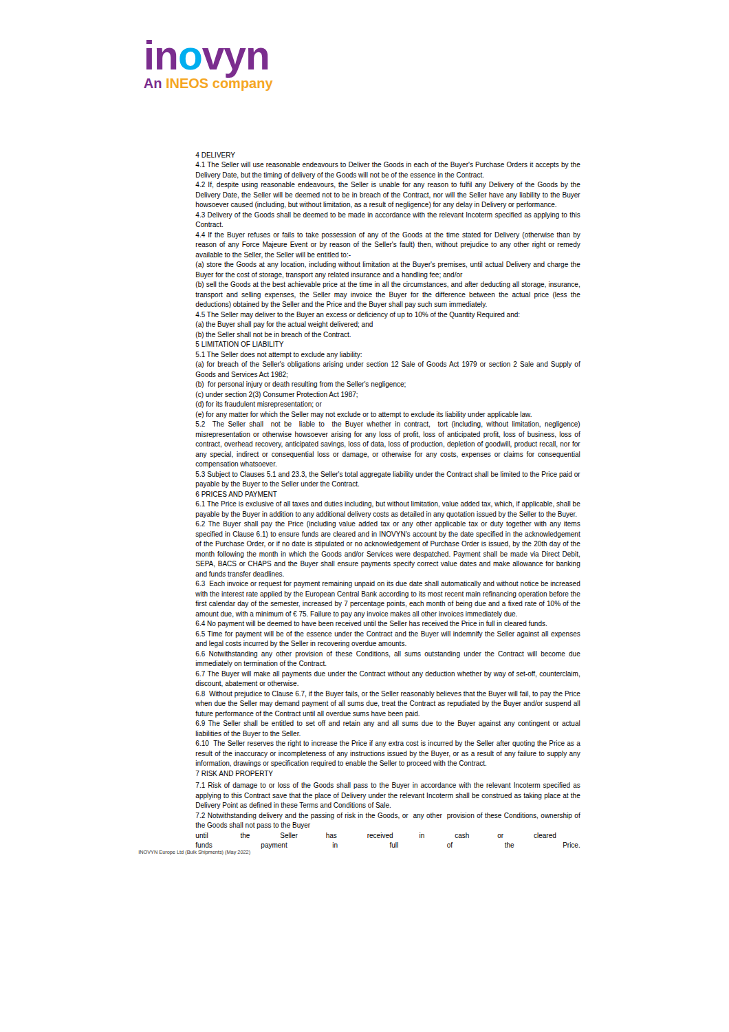in ovyn
An INEOS company
4 DELIVERY
4.1 The Seller will use reasonable endeavours to Deliver the Goods in each of the Buyer's Purchase Orders it accepts by the Delivery Date, but the timing of delivery of the Goods will not be of the essence in the Contract.
4.2 If, despite using reasonable endeavours, the Seller is unable for any reason to fulfil any Delivery of the Goods by the Delivery Date, the Seller will be deemed not to be in breach of the Contract, nor will the Seller have any liability to the Buyer howsoever caused (including, but without limitation, as a result of negligence) for any delay in Delivery or performance.
4.3 Delivery of the Goods shall be deemed to be made in accordance with the relevant Incoterm specified as applying to this Contract.
4.4 If the Buyer refuses or fails to take possession of any of the Goods at the time stated for Delivery (otherwise than by reason of any Force Majeure Event or by reason of the Seller's fault) then, without prejudice to any other right or remedy available to the Seller, the Seller will be entitled to:-
(a) store the Goods at any location, including without limitation at the Buyer's premises, until actual Delivery and charge the Buyer for the cost of storage, transport any related insurance and a handling fee; and/or
(b) sell the Goods at the best achievable price at the time in all the circumstances, and after deducting all storage, insurance, transport and selling expenses, the Seller may invoice the Buyer for the difference between the actual price (less the deductions) obtained by the Seller and the Price and the Buyer shall pay such sum immediately.
4.5 The Seller may deliver to the Buyer an excess or deficiency of up to 10% of the Quantity Required and:
(a) the Buyer shall pay for the actual weight delivered; and
(b) the Seller shall not be in breach of the Contract.
5 LIMITATION OF LIABILITY
5.1 The Seller does not attempt to exclude any liability:
(a) for breach of the Seller's obligations arising under section 12 Sale of Goods Act 1979 or section 2 Sale and Supply of Goods and Services Act 1982;
(b) for personal injury or death resulting from the Seller's negligence;
(c) under section 2(3) Consumer Protection Act 1987;
(d) for its fraudulent misrepresentation; or
(e) for any matter for which the Seller may not exclude or to attempt to exclude its liability under applicable law.
5.2 The Seller shall not be liable to the Buyer whether in contract, tort (including, without limitation, negligence) misrepresentation or otherwise howsoever arising for any loss of profit, loss of anticipated profit, loss of business, loss of contract, overhead recovery, anticipated savings, loss of data, loss of production, depletion of goodwill, product recall, nor for any special, indirect or consequential loss or damage, or otherwise for any costs, expenses or claims for consequential compensation whatsoever.
5.3 Subject to Clauses 5.1 and 23.3, the Seller's total aggregate liability under the Contract shall be limited to the Price paid or payable by the Buyer to the Seller under the Contract.
6 PRICES AND PAYMENT
6.1 The Price is exclusive of all taxes and duties including, but without limitation, value added tax, which, if applicable, shall be payable by the Buyer in addition to any additional delivery costs as detailed in any quotation issued by the Seller to the Buyer.
6.2 The Buyer shall pay the Price (including value added tax or any other applicable tax or duty together with any items specified in Clause 6.1) to ensure funds are cleared and in INOVYN's account by the date specified in the acknowledgement of the Purchase Order, or if no date is stipulated or no acknowledgement of Purchase Order is issued, by the 20th day of the month following the month in which the Goods and/or Services were despatched. Payment shall be made via Direct Debit, SEPA, BACS or CHAPS and the Buyer shall ensure payments specify correct value dates and make allowance for banking and funds transfer deadlines.
6.3 Each invoice or request for payment remaining unpaid on its due date shall automatically and without notice be increased with the interest rate applied by the European Central Bank according to its most recent main refinancing operation before the first calendar day of the semester, increased by 7 percentage points, each month of being due and a fixed rate of 10% of the amount due, with a minimum of € 75. Failure to pay any invoice makes all other invoices immediately due.
6.4 No payment will be deemed to have been received until the Seller has received the Price in full in cleared funds.
6.5 Time for payment will be of the essence under the Contract and the Buyer will indemnify the Seller against all expenses and legal costs incurred by the Seller in recovering overdue amounts.
6.6 Notwithstanding any other provision of these Conditions, all sums outstanding under the Contract will become due immediately on termination of the Contract.
6.7 The Buyer will make all payments due under the Contract without any deduction whether by way of set-off, counterclaim, discount, abatement or otherwise.
6.8 Without prejudice to Clause 6.7, if the Buyer fails, or the Seller reasonably believes that the Buyer will fail, to pay the Price when due the Seller may demand payment of all sums due, treat the Contract as repudiated by the Buyer and/or suspend all future performance of the Contract until all overdue sums have been paid.
6.9 The Seller shall be entitled to set off and retain any and all sums due to the Buyer against any contingent or actual liabilities of the Buyer to the Seller.
6.10 The Seller reserves the right to increase the Price if any extra cost is incurred by the Seller after quoting the Price as a result of the inaccuracy or incompleteness of any instructions issued by the Buyer, or as a result of any failure to supply any information, drawings or specification required to enable the Seller to proceed with the Contract.
7 RISK AND PROPERTY
7.1 Risk of damage to or loss of the Goods shall pass to the Buyer in accordance with the relevant Incoterm specified as applying to this Contract save that the place of Delivery under the relevant Incoterm shall be construed as taking place at the Delivery Point as defined in these Terms and Conditions of Sale.
7.2 Notwithstanding delivery and the passing of risk in the Goods, or any other provision of these Conditions, ownership of the Goods shall not pass to the Buyer
until the Seller has received in cash or cleared funds payment in full of the Price.
INOVYN Europe Ltd (Bulk Shipments) (May 2022)